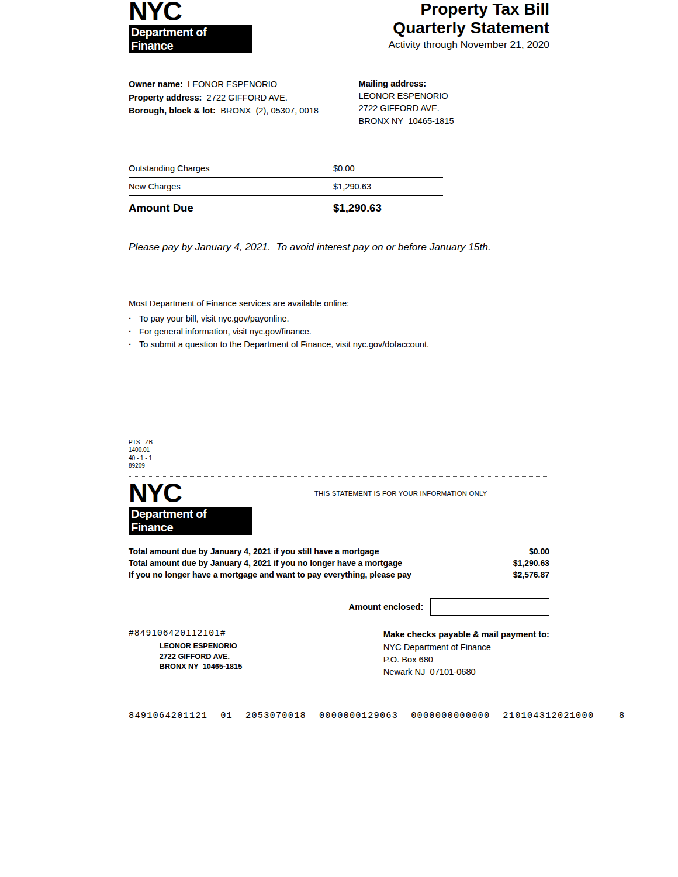NYC
Department of Finance
Property Tax Bill
Quarterly Statement
Activity through November 21, 2020
Owner name: LEONOR ESPENORIO
Property address: 2722 GIFFORD AVE.
Borough, block & lot: BRONX (2), 05307, 0018
Mailing address:
LEONOR ESPENORIO
2722 GIFFORD AVE.
BRONX NY 10465-1815
| Outstanding Charges | $0.00 |
| New Charges | $1,290.63 |
| Amount Due | $1,290.63 |
Please pay by January 4, 2021. To avoid interest pay on or before January 15th.
Most Department of Finance services are available online:
To pay your bill, visit nyc.gov/payonline.
For general information, visit nyc.gov/finance.
To submit a question to the Department of Finance, visit nyc.gov/dofaccount.
PTS - ZB
1400.01
40 - 1 - 1
89209
NYC
Department of Finance
THIS STATEMENT IS FOR YOUR INFORMATION ONLY
| Total amount due by January 4, 2021 if you still have a mortgage | $0.00 |
| Total amount due by January 4, 2021 if you no longer have a mortgage | $1,290.63 |
| If you no longer have a mortgage and want to pay everything, please pay | $2,576.87 |
Amount enclosed:
#849106420112101#
LEONOR ESPENORIO
2722 GIFFORD AVE.
BRONX NY 10465-1815
Make checks payable & mail payment to:
NYC Department of Finance
P.O. Box 680
Newark NJ 07101-0680
8491064201121 01 2053070018 0000000129063 0000000000000 210104312021000 8